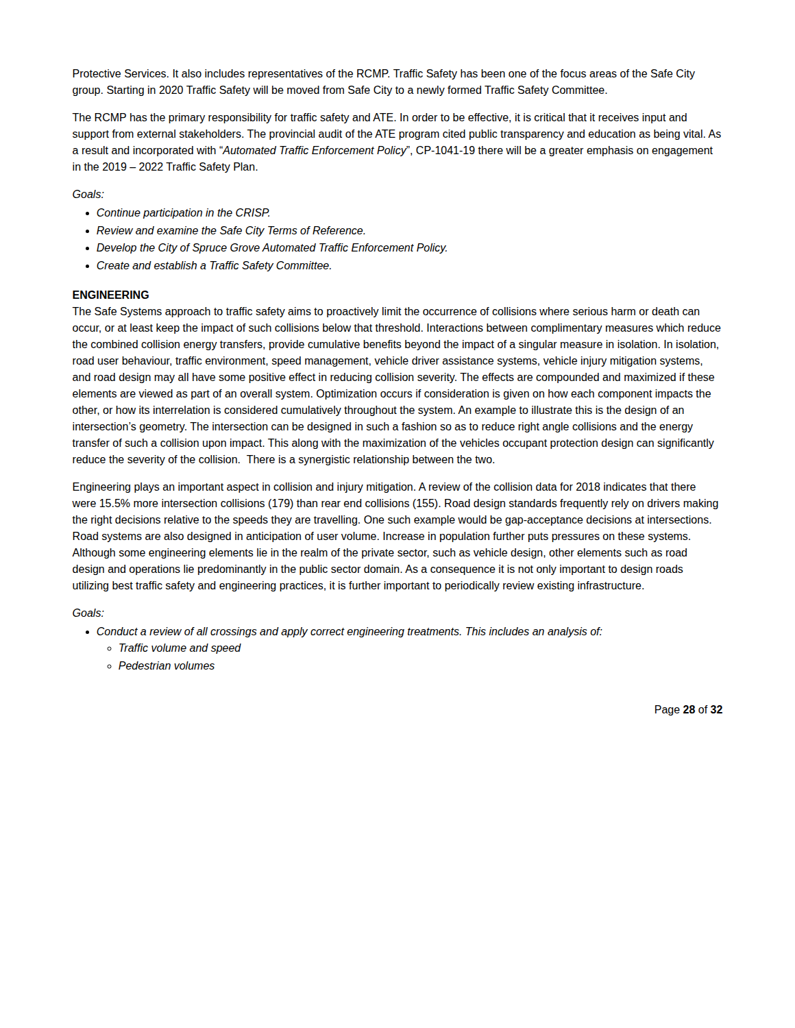Protective Services. It also includes representatives of the RCMP. Traffic Safety has been one of the focus areas of the Safe City group. Starting in 2020 Traffic Safety will be moved from Safe City to a newly formed Traffic Safety Committee.
The RCMP has the primary responsibility for traffic safety and ATE. In order to be effective, it is critical that it receives input and support from external stakeholders. The provincial audit of the ATE program cited public transparency and education as being vital. As a result and incorporated with “Automated Traffic Enforcement Policy”, CP-1041-19 there will be a greater emphasis on engagement in the 2019 – 2022 Traffic Safety Plan.
Goals:
Continue participation in the CRISP.
Review and examine the Safe City Terms of Reference.
Develop the City of Spruce Grove Automated Traffic Enforcement Policy.
Create and establish a Traffic Safety Committee.
Engineering
The Safe Systems approach to traffic safety aims to proactively limit the occurrence of collisions where serious harm or death can occur, or at least keep the impact of such collisions below that threshold. Interactions between complimentary measures which reduce the combined collision energy transfers, provide cumulative benefits beyond the impact of a singular measure in isolation. In isolation, road user behaviour, traffic environment, speed management, vehicle driver assistance systems, vehicle injury mitigation systems, and road design may all have some positive effect in reducing collision severity. The effects are compounded and maximized if these elements are viewed as part of an overall system. Optimization occurs if consideration is given on how each component impacts the other, or how its interrelation is considered cumulatively throughout the system. An example to illustrate this is the design of an intersection’s geometry. The intersection can be designed in such a fashion so as to reduce right angle collisions and the energy transfer of such a collision upon impact. This along with the maximization of the vehicles occupant protection design can significantly reduce the severity of the collision. There is a synergistic relationship between the two.
Engineering plays an important aspect in collision and injury mitigation. A review of the collision data for 2018 indicates that there were 15.5% more intersection collisions (179) than rear end collisions (155). Road design standards frequently rely on drivers making the right decisions relative to the speeds they are travelling. One such example would be gap-acceptance decisions at intersections. Road systems are also designed in anticipation of user volume. Increase in population further puts pressures on these systems. Although some engineering elements lie in the realm of the private sector, such as vehicle design, other elements such as road design and operations lie predominantly in the public sector domain. As a consequence it is not only important to design roads utilizing best traffic safety and engineering practices, it is further important to periodically review existing infrastructure.
Goals:
Conduct a review of all crossings and apply correct engineering treatments. This includes an analysis of:
Traffic volume and speed
Pedestrian volumes
Page 28 of 32